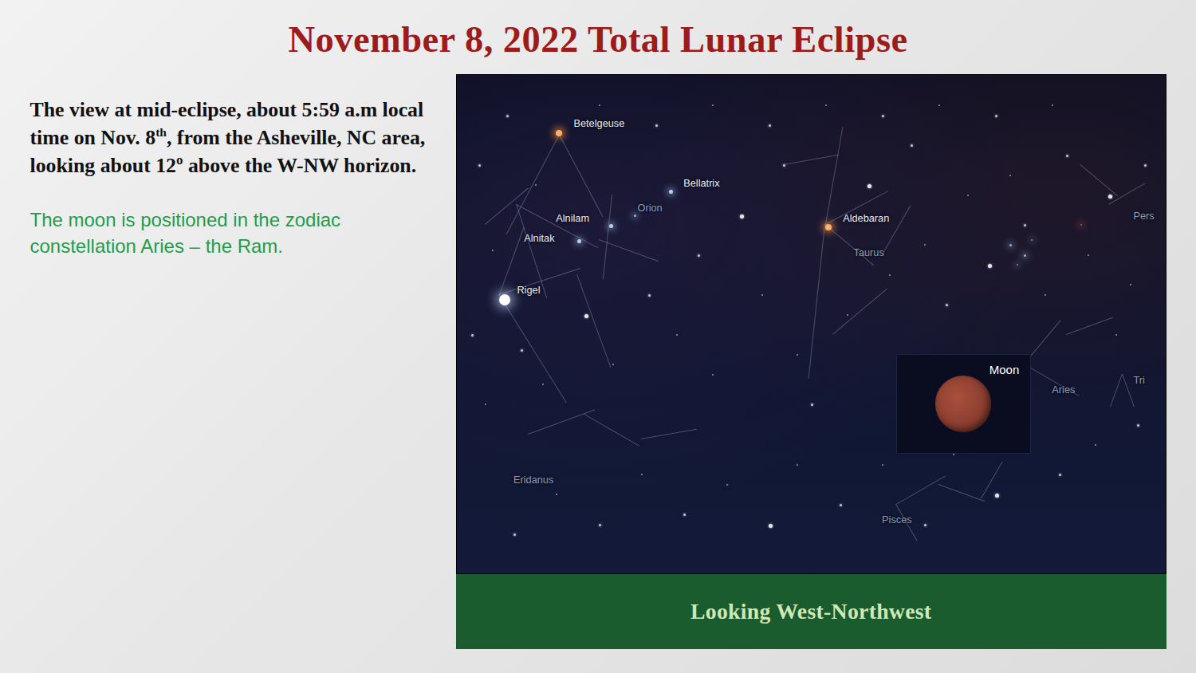November 8, 2022 Total Lunar Eclipse
The view at mid-eclipse, about 5:59 a.m local time on Nov. 8th, from the Asheville, NC area, looking about 12º above the W-NW horizon.
The moon is positioned in the zodiac constellation Aries – the Ram.
Betelgeuse
Bellatrix
Alnilam
Alnitak
Rigel
Aldebaran
Orion
Taurus
Aries
Pisces
Eridanus
Pers
Tri
Moon
Looking West-Northwest